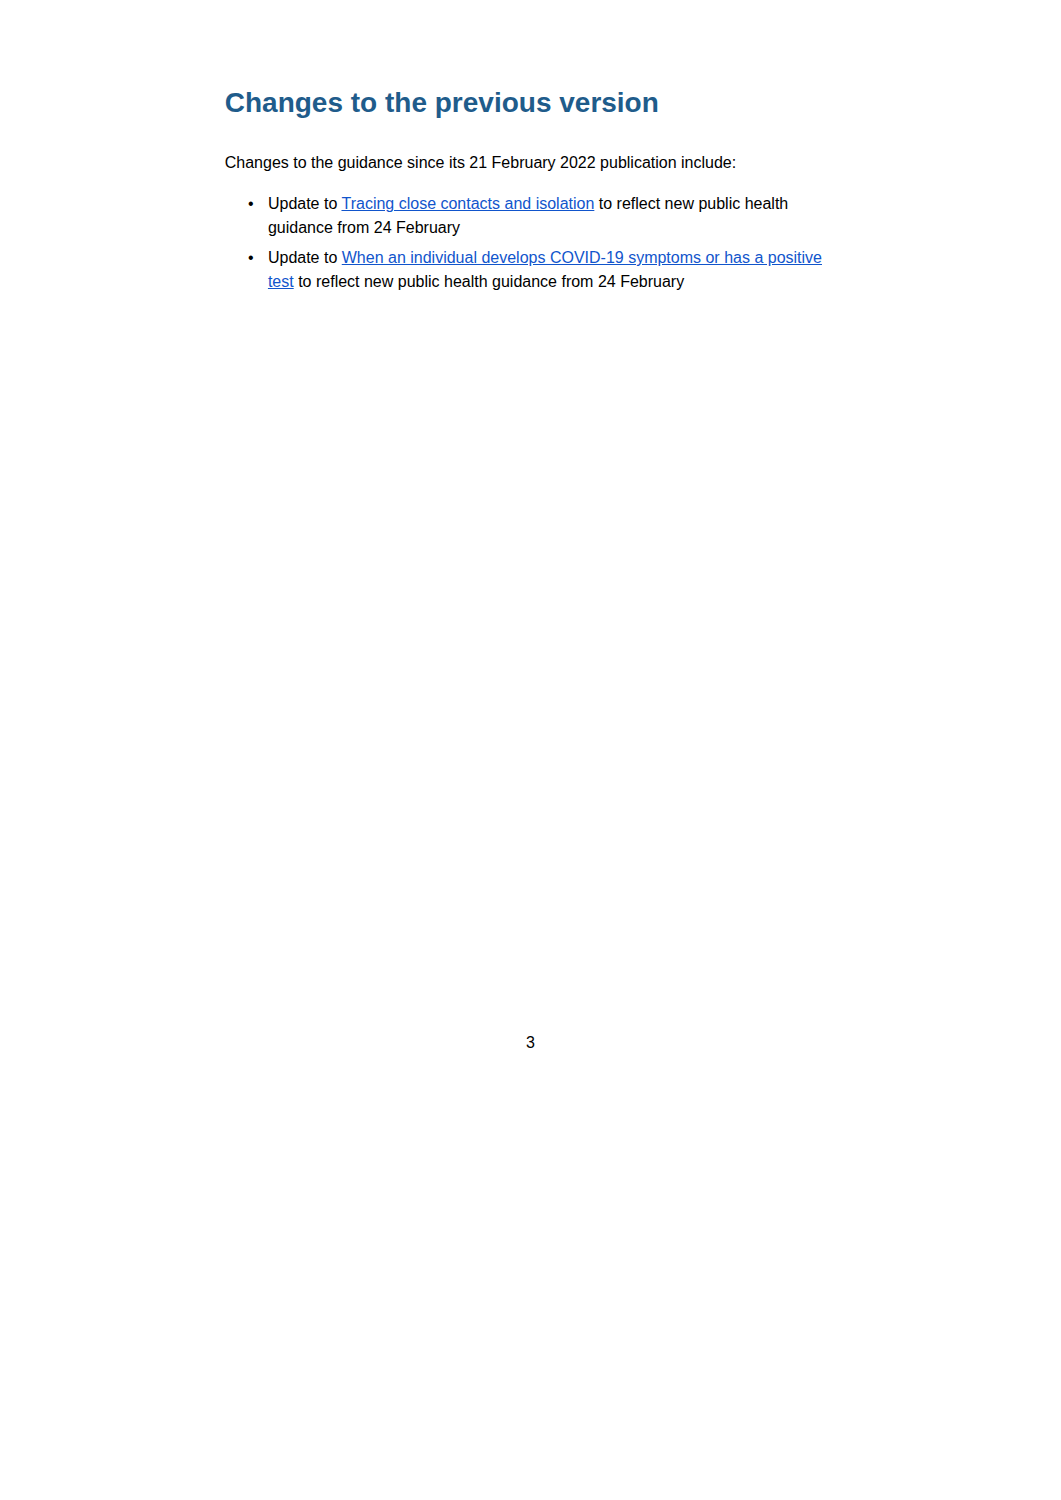Changes to the previous version
Changes to the guidance since its 21 February 2022 publication include:
Update to Tracing close contacts and isolation to reflect new public health guidance from 24 February
Update to When an individual develops COVID-19 symptoms or has a positive test to reflect new public health guidance from 24 February
3